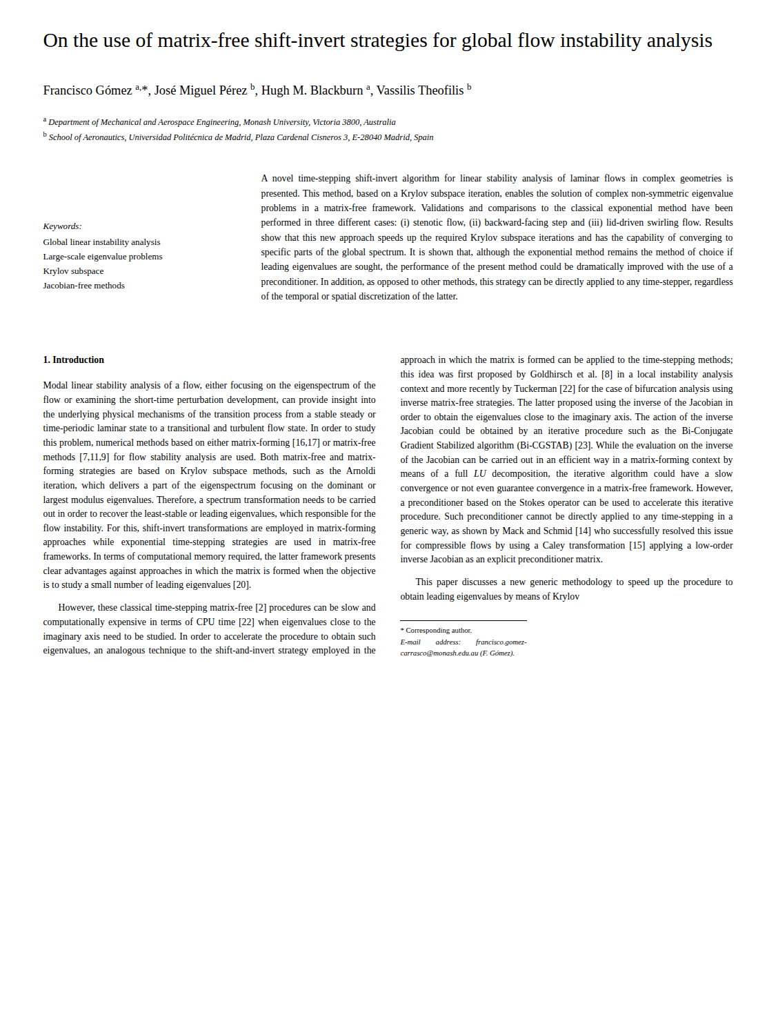On the use of matrix-free shift-invert strategies for global flow instability analysis
Francisco Gómez a,*, José Miguel Pérez b, Hugh M. Blackburn a, Vassilis Theofilis b
a Department of Mechanical and Aerospace Engineering, Monash University, Victoria 3800, Australia
b School of Aeronautics, Universidad Politécnica de Madrid, Plaza Cardenal Cisneros 3, E-28040 Madrid, Spain
Keywords:
Global linear instability analysis
Large-scale eigenvalue problems
Krylov subspace
Jacobian-free methods
A novel time-stepping shift-invert algorithm for linear stability analysis of laminar flows in complex geometries is presented. This method, based on a Krylov subspace iteration, enables the solution of complex non-symmetric eigenvalue problems in a matrix-free framework. Validations and comparisons to the classical exponential method have been performed in three different cases: (i) stenotic flow, (ii) backward-facing step and (iii) lid-driven swirling flow. Results show that this new approach speeds up the required Krylov subspace iterations and has the capability of converging to specific parts of the global spectrum. It is shown that, although the exponential method remains the method of choice if leading eigenvalues are sought, the performance of the present method could be dramatically improved with the use of a preconditioner. In addition, as opposed to other methods, this strategy can be directly applied to any time-stepper, regardless of the temporal or spatial discretization of the latter.
1. Introduction
Modal linear stability analysis of a flow, either focusing on the eigenspectrum of the flow or examining the short-time perturbation development, can provide insight into the underlying physical mechanisms of the transition process from a stable steady or time-periodic laminar state to a transitional and turbulent flow state. In order to study this problem, numerical methods based on either matrix-forming [16,17] or matrix-free methods [7,11,9] for flow stability analysis are used. Both matrix-free and matrix-forming strategies are based on Krylov subspace methods, such as the Arnoldi iteration, which delivers a part of the eigenspectrum focusing on the dominant or largest modulus eigenvalues. Therefore, a spectrum transformation needs to be carried out in order to recover the least-stable or leading eigenvalues, which responsible for the flow instability. For this, shift-invert transformations are employed in matrix-forming approaches while exponential time-stepping strategies are used in matrix-free frameworks. In terms of computational memory required, the latter framework presents clear advantages against approaches in which the matrix is formed when the objective is to study a small number of leading eigenvalues [20].
However, these classical time-stepping matrix-free [2] procedures can be slow and computationally expensive in terms of CPU time [22] when eigenvalues close to the imaginary axis need to be studied. In order to accelerate the procedure to obtain such eigenvalues, an analogous technique to the shift-and-invert strategy employed in the approach in which the matrix is formed can be applied to the time-stepping methods; this idea was first proposed by Goldhirsch et al. [8] in a local instability analysis context and more recently by Tuckerman [22] for the case of bifurcation analysis using inverse matrix-free strategies. The latter proposed using the inverse of the Jacobian in order to obtain the eigenvalues close to the imaginary axis. The action of the inverse Jacobian could be obtained by an iterative procedure such as the Bi-Conjugate Gradient Stabilized algorithm (Bi-CGSTAB) [23]. While the evaluation on the inverse of the Jacobian can be carried out in an efficient way in a matrix-forming context by means of a full LU decomposition, the iterative algorithm could have a slow convergence or not even guarantee convergence in a matrix-free framework. However, a preconditioner based on the Stokes operator can be used to accelerate this iterative procedure. Such preconditioner cannot be directly applied to any time-stepping in a generic way, as shown by Mack and Schmid [14] who successfully resolved this issue for compressible flows by using a Caley transformation [15] applying a low-order inverse Jacobian as an explicit preconditioner matrix.
This paper discusses a new generic methodology to speed up the procedure to obtain leading eigenvalues by means of Krylov
* Corresponding author.
E-mail address: francisco.gomez-carrasco@monash.edu.au (F. Gómez).